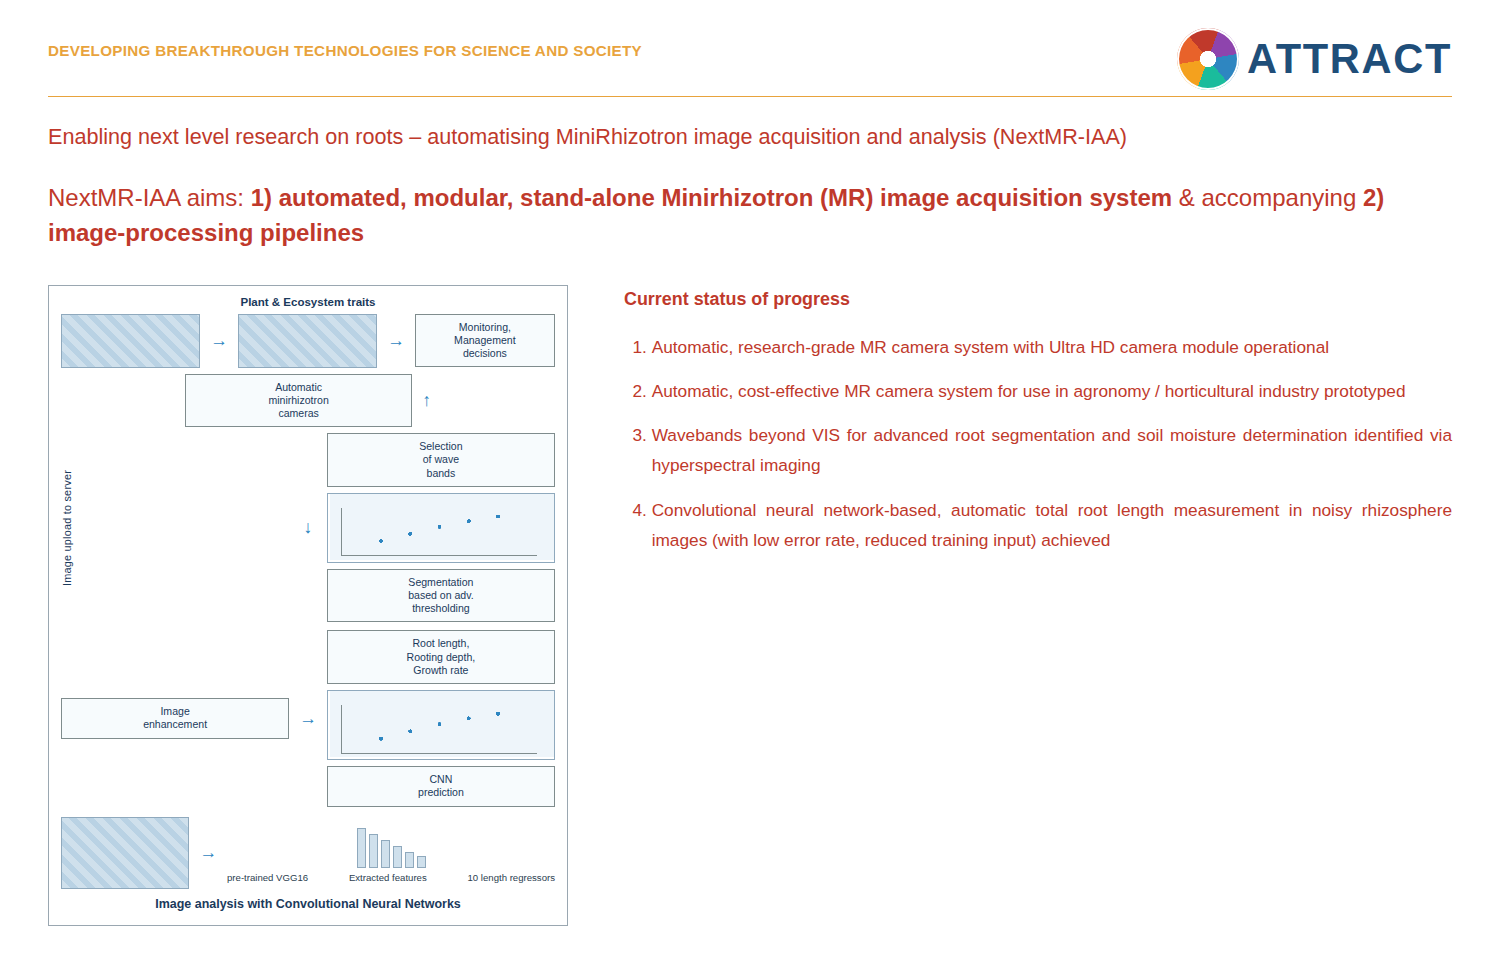Developing breakthrough technologies for science and society
ATTRACT
Enabling next level research on roots – automatising MiniRhizotron image acquisition and analysis (NextMR-IAA)
NextMR-IAA aims: 1) automated, modular, stand-alone Minirhizotron (MR) image acquisition system & accompanying 2) image-processing pipelines
Plant & Ecosystem traits
→
→
Monitoring,
Management
decisions
Automatic
minirhizotron
cameras
↑
Image upload to server
↓
Selection
of wave
bands
Segmentation
based on adv.
thresholding
Image
enhancement
→
Root length,
Rooting depth,
Growth rate
CNN
prediction
→
pre-trained VGG16 Extracted features 10 length regressors
Image analysis with Convolutional Neural Networks
Current status of progress
Automatic, research-grade MR camera system with Ultra HD camera module operational
Automatic, cost-effective MR camera system for use in agronomy / horticultural industry prototyped
Wavebands beyond VIS for advanced root segmentation and soil moisture determination identified via hyperspectral imaging
Convolutional neural network-based, automatic total root length measurement in noisy rhizosphere images (with low error rate, reduced training input) achieved